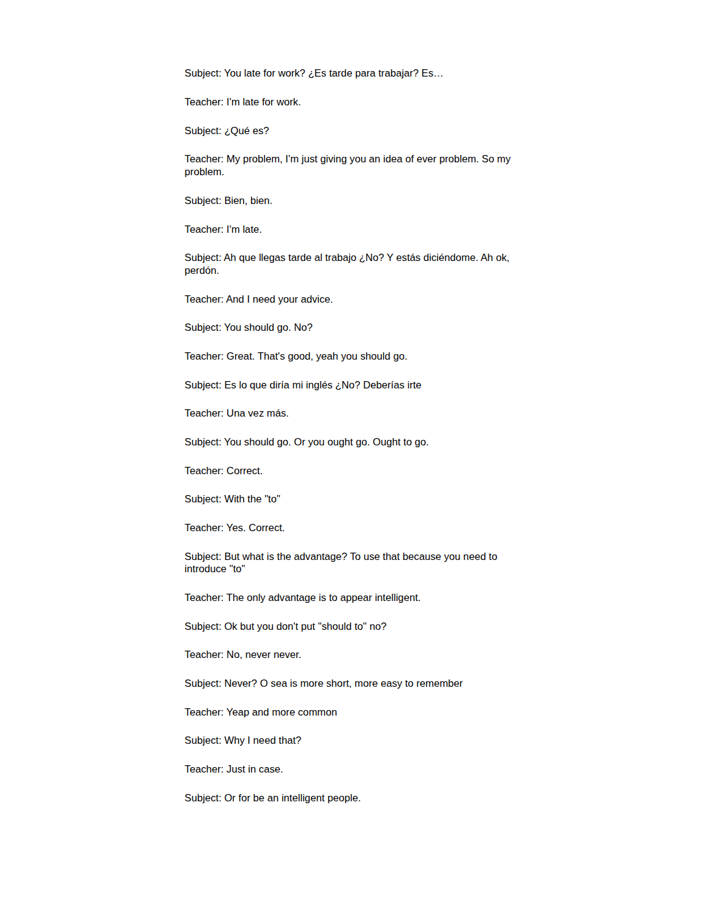Subject: You late for work? ¿Es tarde para trabajar? Es…
Teacher: I'm late for work.
Subject: ¿Qué es?
Teacher: My problem, I'm just giving you an idea of ever problem. So my problem.
Subject: Bien, bien.
Teacher: I'm late.
Subject: Ah que llegas tarde al trabajo ¿No? Y estás diciéndome. Ah ok, perdón.
Teacher: And I need your advice.
Subject: You should go. No?
Teacher: Great. That's good, yeah you should go.
Subject: Es lo que diría mi inglés ¿No? Deberías irte
Teacher: Una vez más.
Subject: You should go. Or you ought go. Ought to go.
Teacher: Correct.
Subject: With the "to"
Teacher: Yes. Correct.
Subject: But what is the advantage? To use that because you need to introduce "to"
Teacher: The only advantage is to appear intelligent.
Subject: Ok but you don't put "should to" no?
Teacher: No, never never.
Subject: Never? O sea is more short, more easy to remember
Teacher: Yeap and more common
Subject: Why I need that?
Teacher: Just in case.
Subject: Or for be an intelligent people.